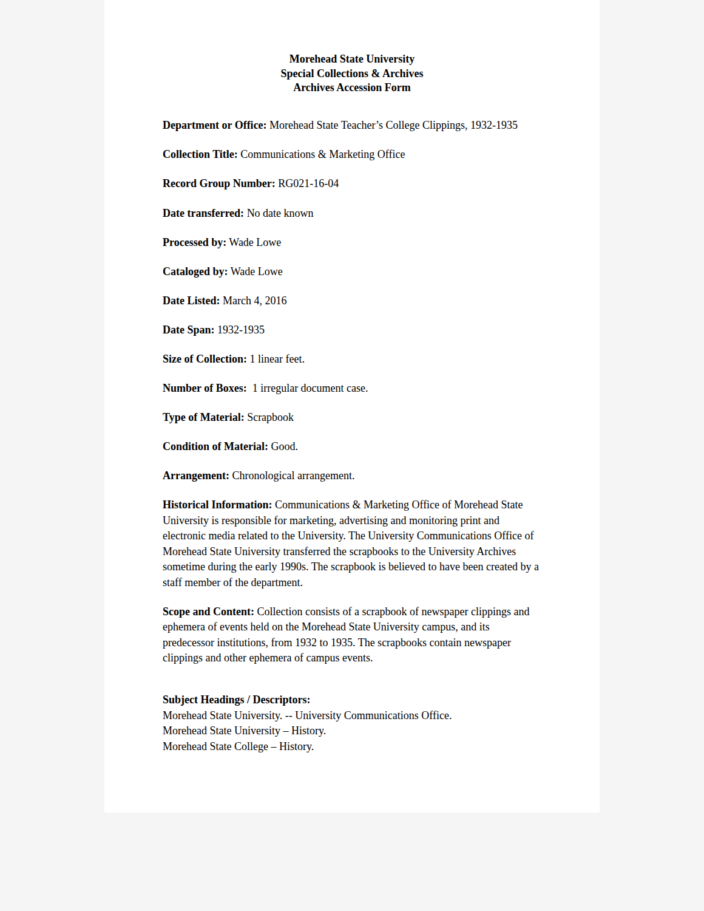Morehead State University Special Collections & Archives Archives Accession Form
Department or Office: Morehead State Teacher’s College Clippings, 1932-1935
Collection Title: Communications & Marketing Office
Record Group Number: RG021-16-04
Date transferred: No date known
Processed by: Wade Lowe
Cataloged by: Wade Lowe
Date Listed: March 4, 2016
Date Span: 1932-1935
Size of Collection: 1 linear feet.
Number of Boxes: 1 irregular document case.
Type of Material: Scrapbook
Condition of Material: Good.
Arrangement: Chronological arrangement.
Historical Information: Communications & Marketing Office of Morehead State University is responsible for marketing, advertising and monitoring print and electronic media related to the University. The University Communications Office of Morehead State University transferred the scrapbooks to the University Archives sometime during the early 1990s. The scrapbook is believed to have been created by a staff member of the department.
Scope and Content: Collection consists of a scrapbook of newspaper clippings and ephemera of events held on the Morehead State University campus, and its predecessor institutions, from 1932 to 1935. The scrapbooks contain newspaper clippings and other ephemera of campus events.
Subject Headings / Descriptors:
Morehead State University. -- University Communications Office.
Morehead State University – History.
Morehead State College – History.